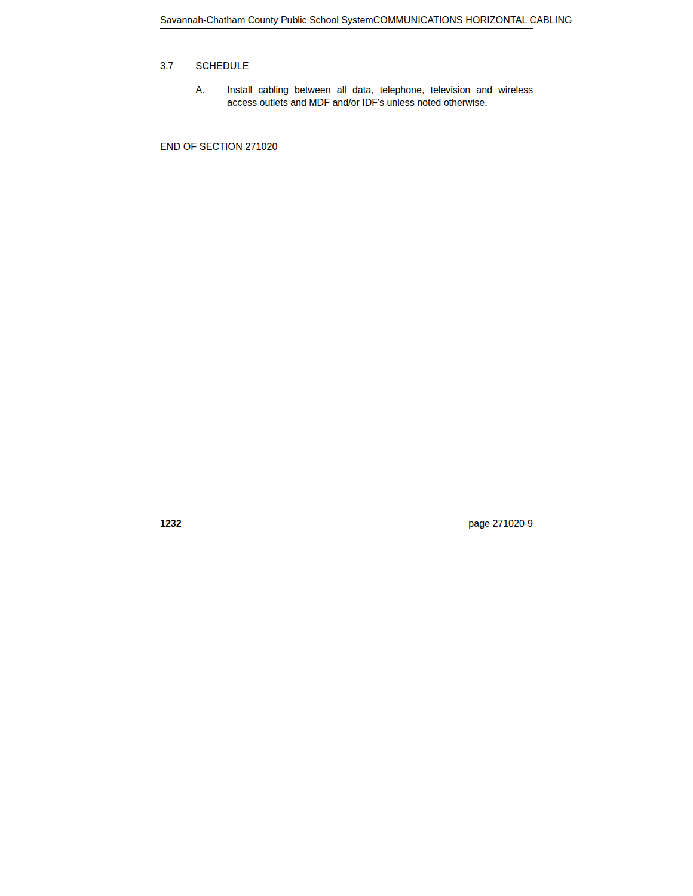Savannah-Chatham County Public School System
COMMUNICATIONS HORIZONTAL CABLING
3.7 SCHEDULE
A. Install cabling between all data, telephone, television and wireless access outlets and MDF and/or IDF's unless noted otherwise.
END OF SECTION 271020
1232
page 271020-9